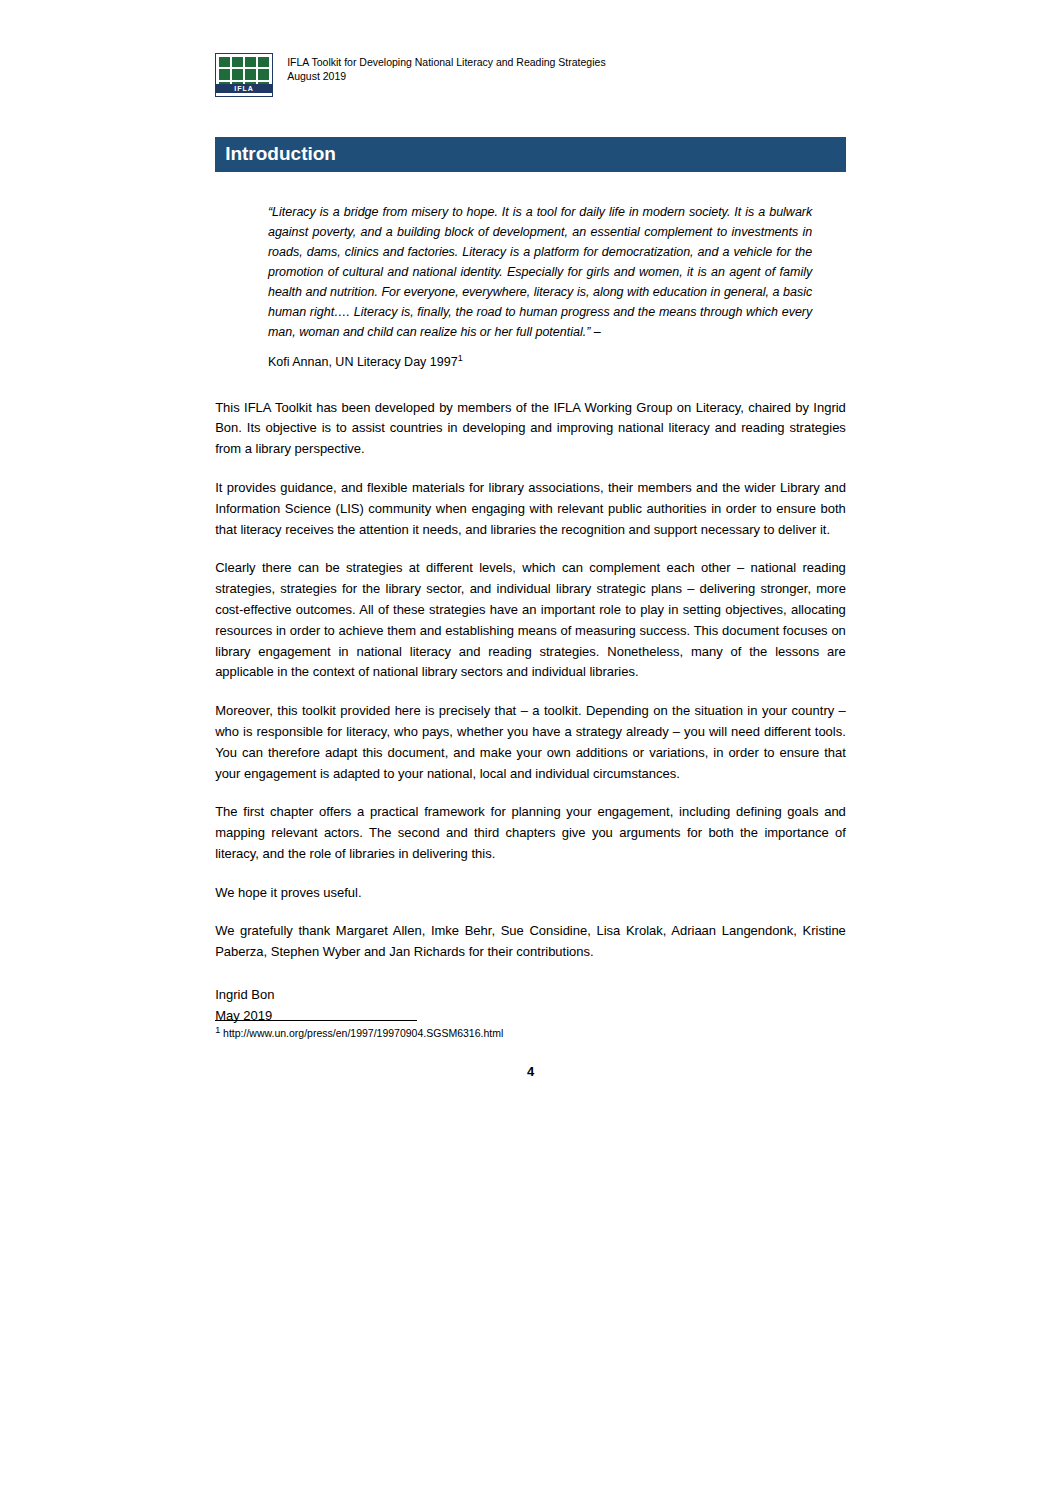IFLA
IFLA Toolkit for Developing National Literacy and Reading Strategies
August 2019
Introduction
“Literacy is a bridge from misery to hope. It is a tool for daily life in modern society. It is a bulwark against poverty, and a building block of development, an essential complement to investments in roads, dams, clinics and factories. Literacy is a platform for democratization, and a vehicle for the promotion of cultural and national identity. Especially for girls and women, it is an agent of family health and nutrition. For everyone, everywhere, literacy is, along with education in general, a basic human right…. Literacy is, finally, the road to human progress and the means through which every man, woman and child can realize his or her full potential.” –
Kofi Annan, UN Literacy Day 19971
This IFLA Toolkit has been developed by members of the IFLA Working Group on Literacy, chaired by Ingrid Bon. Its objective is to assist countries in developing and improving national literacy and reading strategies from a library perspective.
It provides guidance, and flexible materials for library associations, their members and the wider Library and Information Science (LIS) community when engaging with relevant public authorities in order to ensure both that literacy receives the attention it needs, and libraries the recognition and support necessary to deliver it.
Clearly there can be strategies at different levels, which can complement each other – national reading strategies, strategies for the library sector, and individual library strategic plans – delivering stronger, more cost-effective outcomes. All of these strategies have an important role to play in setting objectives, allocating resources in order to achieve them and establishing means of measuring success. This document focuses on library engagement in national literacy and reading strategies. Nonetheless, many of the lessons are applicable in the context of national library sectors and individual libraries.
Moreover, this toolkit provided here is precisely that – a toolkit. Depending on the situation in your country – who is responsible for literacy, who pays, whether you have a strategy already – you will need different tools. You can therefore adapt this document, and make your own additions or variations, in order to ensure that your engagement is adapted to your national, local and individual circumstances.
The first chapter offers a practical framework for planning your engagement, including defining goals and mapping relevant actors. The second and third chapters give you arguments for both the importance of literacy, and the role of libraries in delivering this.
We hope it proves useful.
We gratefully thank Margaret Allen, Imke Behr, Sue Considine, Lisa Krolak, Adriaan Langendonk, Kristine Paberza, Stephen Wyber and Jan Richards for their contributions.
Ingrid Bon
May 2019
1 http://www.un.org/press/en/1997/19970904.SGSM6316.html
4